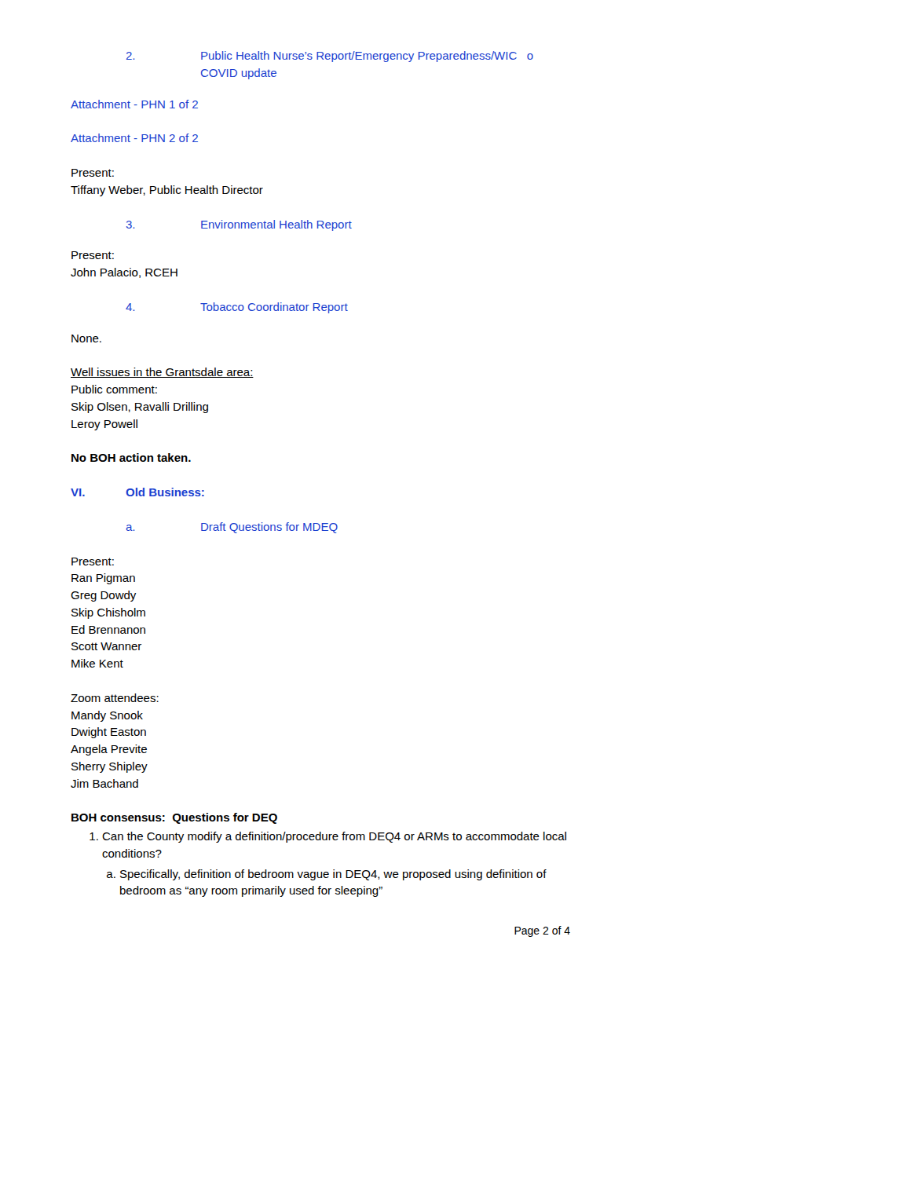2.
Public Health Nurse’s Report/Emergency Preparedness/WIC o COVID update
Attachment - PHN 1 of 2
Attachment - PHN 2 of 2
Present:
Tiffany Weber, Public Health Director
3.
Environmental Health Report
Present:
John Palacio, RCEH
4.
Tobacco Coordinator Report
None.
Well issues in the Grantsdale area:
Public comment:
Skip Olsen, Ravalli Drilling
Leroy Powell
No BOH action taken.
VI.
Old Business:
a.
Draft Questions for MDEQ
Present:
Ran Pigman
Greg Dowdy
Skip Chisholm
Ed Brennanon
Scott Wanner
Mike Kent
Zoom attendees:
Mandy Snook
Dwight Easton
Angela Previte
Sherry Shipley
Jim Bachand
BOH consensus: Questions for DEQ
Can the County modify a definition/procedure from DEQ4 or ARMs to accommodate local conditions?
Specifically, definition of bedroom vague in DEQ4, we proposed using definition of bedroom as “any room primarily used for sleeping”
Page 2 of 4